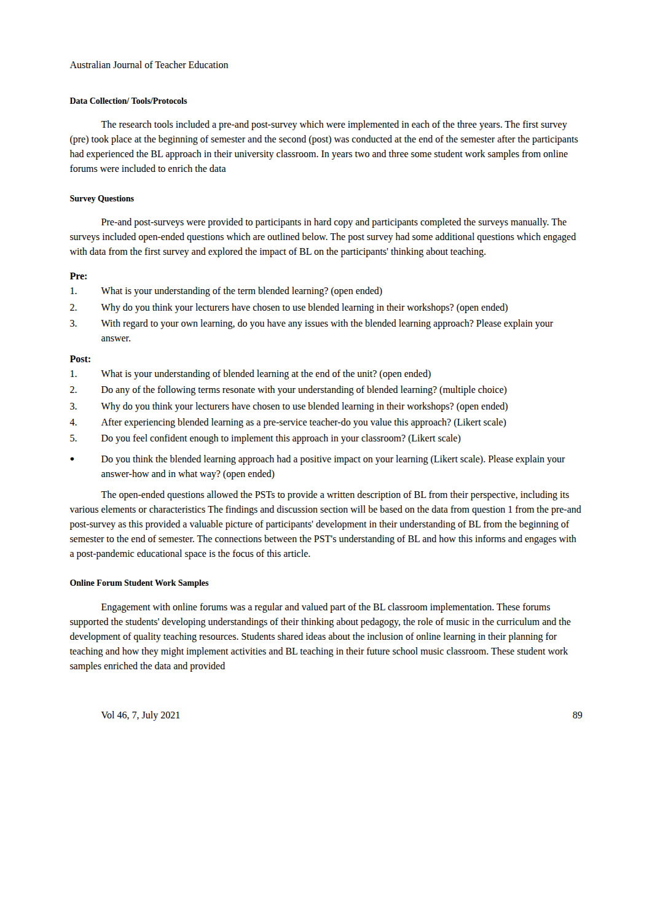Australian Journal of Teacher Education
Data Collection/ Tools/Protocols
The research tools included a pre-and post-survey which were implemented in each of the three years. The first survey (pre) took place at the beginning of semester and the second (post) was conducted at the end of the semester after the participants had experienced the BL approach in their university classroom. In years two and three some student work samples from online forums were included to enrich the data
Survey Questions
Pre-and post-surveys were provided to participants in hard copy and participants completed the surveys manually. The surveys included open-ended questions which are outlined below. The post survey had some additional questions which engaged with data from the first survey and explored the impact of BL on the participants' thinking about teaching.
Pre:
What is your understanding of the term blended learning? (open ended)
Why do you think your lecturers have chosen to use blended learning in their workshops? (open ended)
With regard to your own learning, do you have any issues with the blended learning approach? Please explain your answer.
Post:
What is your understanding of blended learning at the end of the unit? (open ended)
Do any of the following terms resonate with your understanding of blended learning? (multiple choice)
Why do you think your lecturers have chosen to use blended learning in their workshops? (open ended)
After experiencing blended learning as a pre-service teacher-do you value this approach? (Likert scale)
Do you feel confident enough to implement this approach in your classroom? (Likert scale)
Do you think the blended learning approach had a positive impact on your learning (Likert scale). Please explain your answer-how and in what way? (open ended)
The open-ended questions allowed the PSTs to provide a written description of BL from their perspective, including its various elements or characteristics The findings and discussion section will be based on the data from question 1 from the pre-and post-survey as this provided a valuable picture of participants' development in their understanding of BL from the beginning of semester to the end of semester. The connections between the PST's understanding of BL and how this informs and engages with a post-pandemic educational space is the focus of this article.
Online Forum Student Work Samples
Engagement with online forums was a regular and valued part of the BL classroom implementation. These forums supported the students' developing understandings of their thinking about pedagogy, the role of music in the curriculum and the development of quality teaching resources. Students shared ideas about the inclusion of online learning in their planning for teaching and how they might implement activities and BL teaching in their future school music classroom. These student work samples enriched the data and provided
Vol 46, 7, July 2021 89